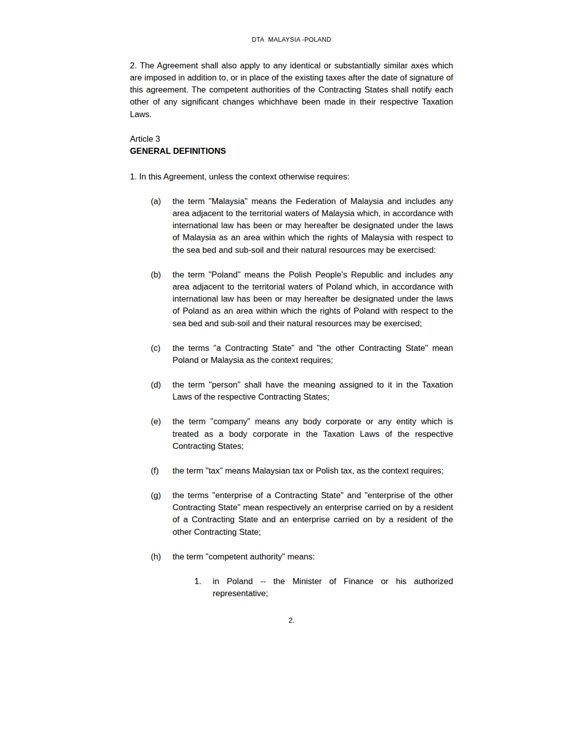DTA MALAYSIA -POLAND
2. The Agreement shall also apply to any identical or substantially similar axes which are imposed in addition to, or in place of the existing taxes after the date of signature of this agreement. The competent authorities of the Contracting States shall notify each other of any significant changes whichhave been made in their respective Taxation Laws.
Article 3
GENERAL DEFINITIONS
1. In this Agreement, unless the context otherwise requires:
(a) the term "Malaysia" means the Federation of Malaysia and includes any area adjacent to the territorial waters of Malaysia which, in accordance with international law has been or may hereafter be designated under the laws of Malaysia as an area within which the rights of Malaysia with respect to the sea bed and sub-soil and their natural resources may be exercised:
(b) the term "Poland" means the Polish People's Republic and includes any area adjacent to the territorial waters of Poland which, in accordance with international law has been or may hereafter be designated under the laws of Poland as an area within which the rights of Poland with respect to the sea bed and sub-soil and their natural resources may be exercised;
(c) the terms "a Contracting State" and "the other Contracting State" mean Poland or Malaysia as the context requires;
(d) the term "person" shall have the meaning assigned to it in the Taxation Laws of the respective Contracting States;
(e) the term "company" means any body corporate or any entity which is treated as a body corporate in the Taxation Laws of the respective Contracting States;
(f) the term "tax" means Malaysian tax or Polish tax, as the context requires;
(g) the terms "enterprise of a Contracting State" and "enterprise of the other Contracting State" mean respectively an enterprise carried on by a resident of a Contracting State and an enterprise carried on by a resident of the other Contracting State;
(h) the term "competent authority" means:
1. in Poland -- the Minister of Finance or his authorized representative;
2.